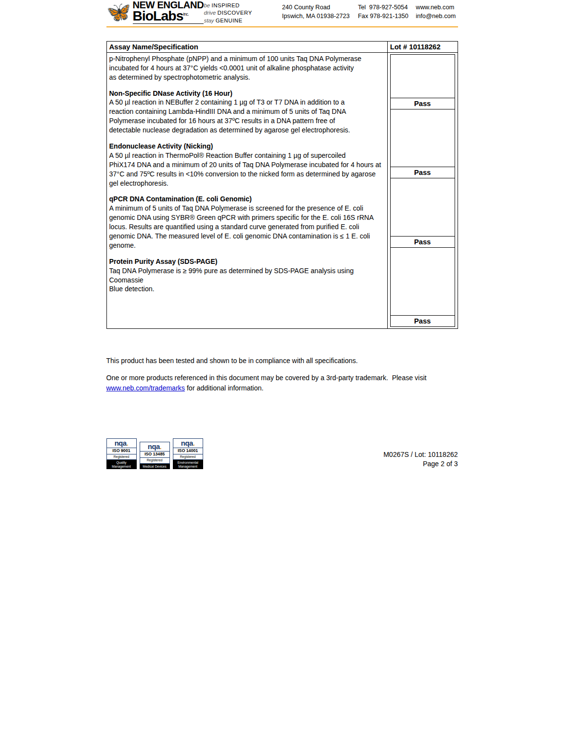🦋
NEW ENGLAND
BioLabsInc.
be INSPIRED
drive DISCOVERY
stay GENUINE
240 County Road
Ipswich, MA 01938-2723
Tel 978-927-5054
Fax 978-921-1350
www.neb.com
info@neb.com
| Assay Name/Specification | Lot # 10118262 |
| --- | --- |
| p-Nitrophenyl Phosphate (pNPP) and a minimum of 100 units Taq DNA Polymerase incubated for 4 hours at 37°C yields <0.0001 unit of alkaline phosphatase activity as determined by spectrophotometric analysis. Non-Specific DNase Activity (16 Hour) A 50 µl reaction in NEBuffer 2 containing 1 µg of T3 or T7 DNA in addition to a reaction containing Lambda-HindIII DNA and a minimum of 5 units of Taq DNA Polymerase incubated for 16 hours at 37ºC results in a DNA pattern free of detectable nuclease degradation as determined by agarose gel electrophoresis. Endonuclease Activity (Nicking) A 50 µl reaction in ThermoPol® Reaction Buffer containing 1 µg of supercoiled PhiX174 DNA and a minimum of 20 units of Taq DNA Polymerase incubated for 4 hours at 37°C and 75ºC results in <10% conversion to the nicked form as determined by agarose gel electrophoresis. qPCR DNA Contamination (E. coli Genomic) A minimum of 5 units of Taq DNA Polymerase is screened for the presence of E. coli genomic DNA using SYBR® Green qPCR with primers specific for the E. coli 16S rRNA locus. Results are quantified using a standard curve generated from purified E. coli genomic DNA. The measured level of E. coli genomic DNA contamination is ≤ 1 E. coli genome. Protein Purity Assay (SDS-PAGE) Taq DNA Polymerase is ≥ 99% pure as determined by SDS-PAGE analysis using Coomassie Blue detection. | / Pass / / Pass / / Pass / / Pass / |
This product has been tested and shown to be in compliance with all specifications.
One or more products referenced in this document may be covered by a 3rd-party trademark. Please visit
www.neb.com/trademarks for additional information.
nqa.
ISO 9001
Registered
Quality
Management
nqa.
ISO 13485
Registered
Medical Devices
nqa.
ISO 14001
Registered
Environmental
Management
M0267S / Lot: 10118262
Page 2 of 3